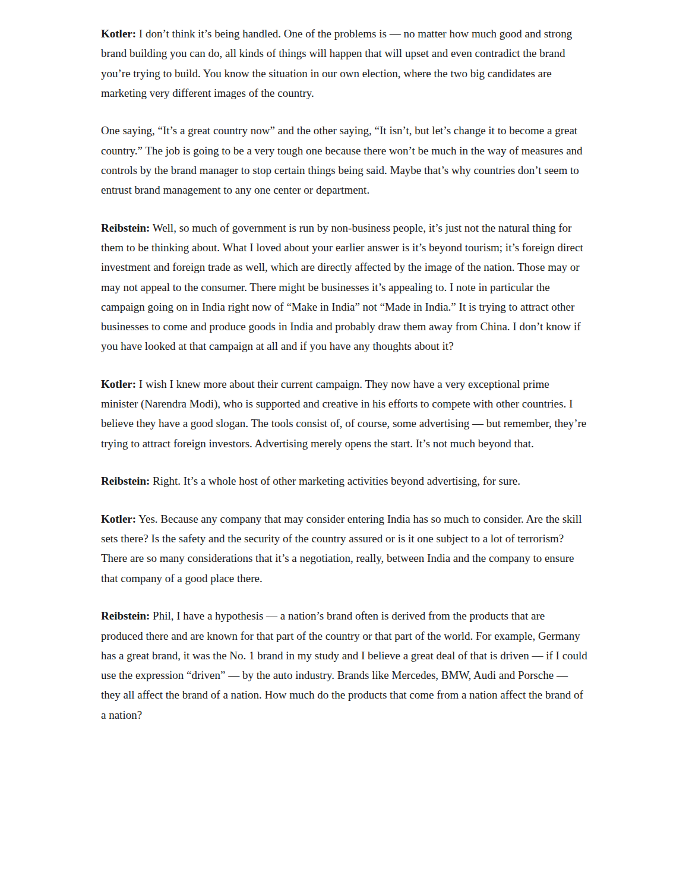Kotler: I don’t think it’s being handled. One of the problems is — no matter how much good and strong brand building you can do, all kinds of things will happen that will upset and even contradict the brand you’re trying to build. You know the situation in our own election, where the two big candidates are marketing very different images of the country.
One saying, “It’s a great country now” and the other saying, “It isn’t, but let’s change it to become a great country.” The job is going to be a very tough one because there won’t be much in the way of measures and controls by the brand manager to stop certain things being said. Maybe that’s why countries don’t seem to entrust brand management to any one center or department.
Reibstein: Well, so much of government is run by non-business people, it’s just not the natural thing for them to be thinking about. What I loved about your earlier answer is it’s beyond tourism; it’s foreign direct investment and foreign trade as well, which are directly affected by the image of the nation. Those may or may not appeal to the consumer. There might be businesses it’s appealing to. I note in particular the campaign going on in India right now of “Make in India” not “Made in India.” It is trying to attract other businesses to come and produce goods in India and probably draw them away from China. I don’t know if you have looked at that campaign at all and if you have any thoughts about it?
Kotler: I wish I knew more about their current campaign. They now have a very exceptional prime minister (Narendra Modi), who is supported and creative in his efforts to compete with other countries. I believe they have a good slogan. The tools consist of, of course, some advertising — but remember, they’re trying to attract foreign investors. Advertising merely opens the start. It’s not much beyond that.
Reibstein: Right. It’s a whole host of other marketing activities beyond advertising, for sure.
Kotler: Yes. Because any company that may consider entering India has so much to consider. Are the skill sets there? Is the safety and the security of the country assured or is it one subject to a lot of terrorism? There are so many considerations that it’s a negotiation, really, between India and the company to ensure that company of a good place there.
Reibstein: Phil, I have a hypothesis — a nation’s brand often is derived from the products that are produced there and are known for that part of the country or that part of the world. For example, Germany has a great brand, it was the No. 1 brand in my study and I believe a great deal of that is driven — if I could use the expression “driven” — by the auto industry. Brands like Mercedes, BMW, Audi and Porsche — they all affect the brand of a nation. How much do the products that come from a nation affect the brand of a nation?